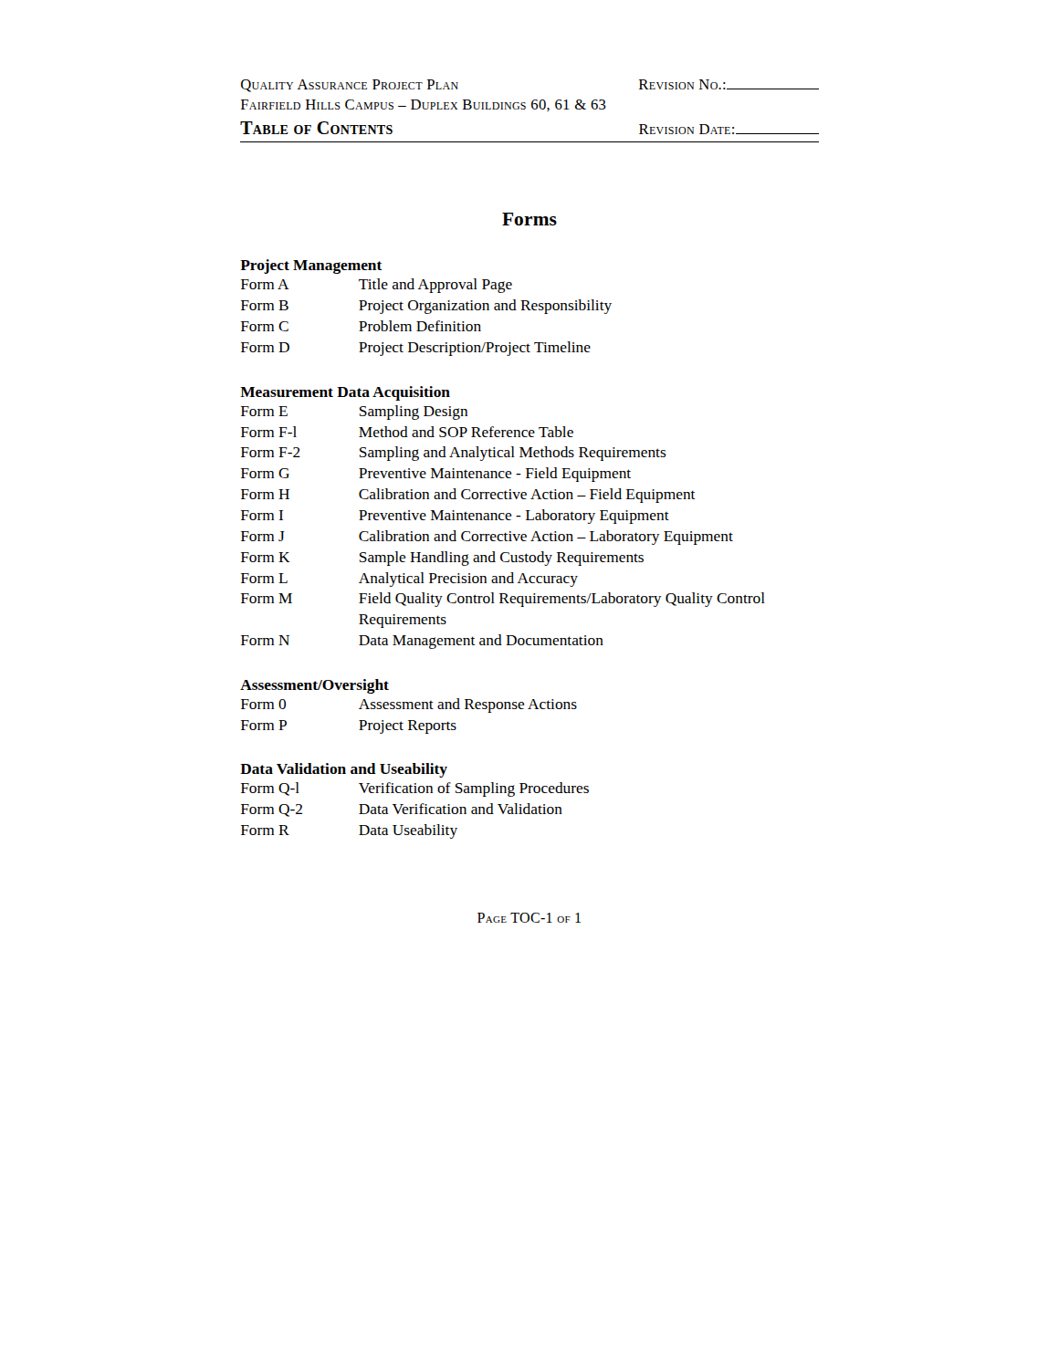Quality Assurance Project Plan Revision No.:
Fairfield Hills Campus – Duplex Buildings 60, 61 & 63
Table of Contents Revision Date:
Forms
Project Management
| Form A | Title and Approval Page |
| Form B | Project Organization and Responsibility |
| Form C | Problem Definition |
| Form D | Project Description/Project Timeline |
Measurement Data Acquisition
| Form E | Sampling Design |
| Form F-l | Method and SOP Reference Table |
| Form F-2 | Sampling and Analytical Methods Requirements |
| Form G | Preventive Maintenance - Field Equipment |
| Form H | Calibration and Corrective Action – Field Equipment |
| Form I | Preventive Maintenance - Laboratory Equipment |
| Form J | Calibration and Corrective Action – Laboratory Equipment |
| Form K | Sample Handling and Custody Requirements |
| Form L | Analytical Precision and Accuracy |
| Form M | Field Quality Control Requirements/Laboratory Quality Control Requirements |
| Form N | Data Management and Documentation |
Assessment/Oversight
| Form 0 | Assessment and Response Actions |
| Form P | Project Reports |
Data Validation and Useability
| Form Q-l | Verification of Sampling Procedures |
| Form Q-2 | Data Verification and Validation |
| Form R | Data Useability |
Page TOC-1 of 1